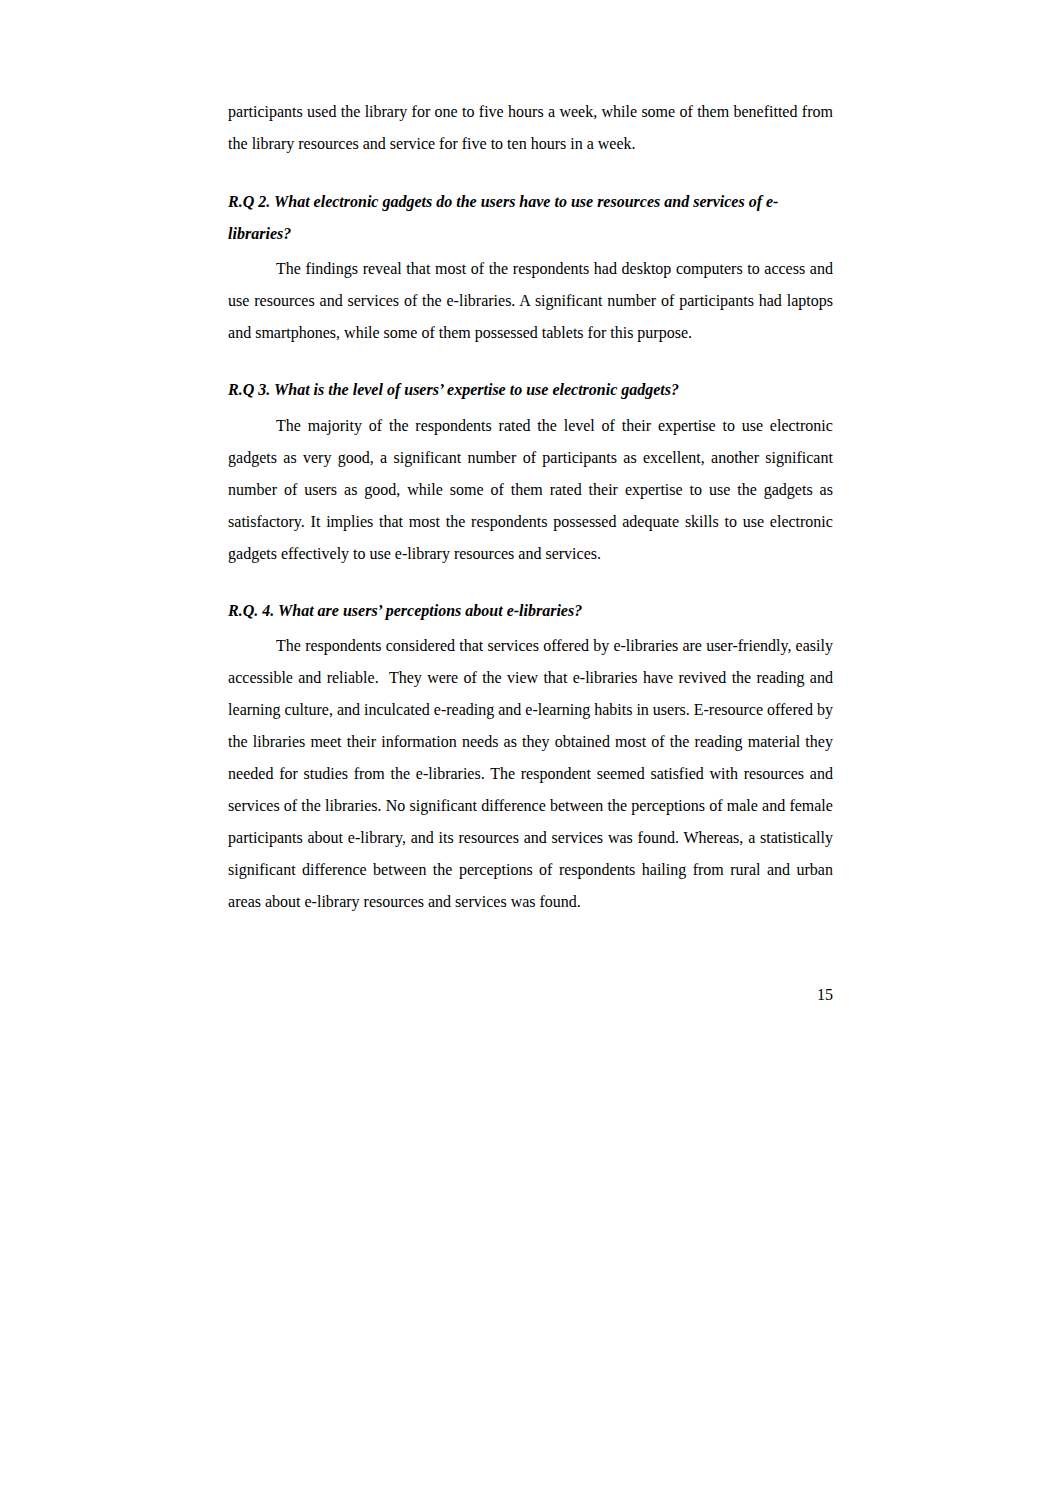participants used the library for one to five hours a week, while some of them benefitted from the library resources and service for five to ten hours in a week.
R.Q 2. What electronic gadgets do the users have to use resources and services of e-libraries?
The findings reveal that most of the respondents had desktop computers to access and use resources and services of the e-libraries. A significant number of participants had laptops and smartphones, while some of them possessed tablets for this purpose.
R.Q 3. What is the level of users’ expertise to use electronic gadgets?
The majority of the respondents rated the level of their expertise to use electronic gadgets as very good, a significant number of participants as excellent, another significant number of users as good, while some of them rated their expertise to use the gadgets as satisfactory. It implies that most the respondents possessed adequate skills to use electronic gadgets effectively to use e-library resources and services.
R.Q. 4. What are users’ perceptions about e-libraries?
The respondents considered that services offered by e-libraries are user-friendly, easily accessible and reliable. They were of the view that e-libraries have revived the reading and learning culture, and inculcated e-reading and e-learning habits in users. E-resource offered by the libraries meet their information needs as they obtained most of the reading material they needed for studies from the e-libraries. The respondent seemed satisfied with resources and services of the libraries. No significant difference between the perceptions of male and female participants about e-library, and its resources and services was found. Whereas, a statistically significant difference between the perceptions of respondents hailing from rural and urban areas about e-library resources and services was found.
15